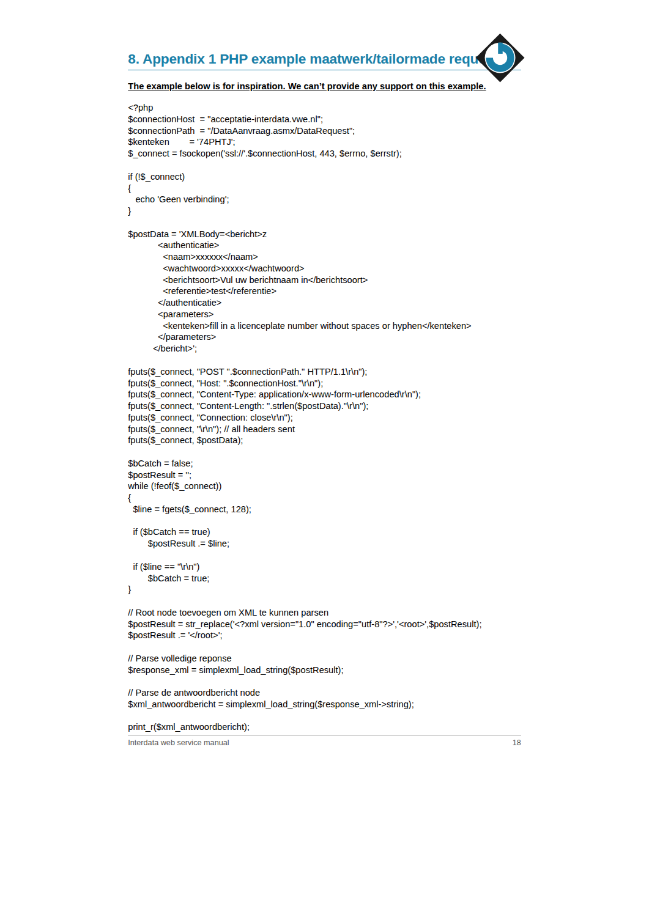8. Appendix 1 PHP example maatwerk/tailormade request
The example below is for inspiration. We can’t provide any support on this example.
<?php
$connectionHost  = "acceptatie-interdata.vwe.nl";
$connectionPath  = "/DataAanvraag.asmx/DataRequest";
$kenteken        = '74PHTJ';
$_connect = fsockopen('ssl://'.$connectionHost, 443, $errno, $errstr);

if (!$_connect)
{
   echo 'Geen verbinding';
}

$postData = 'XMLBody=<bericht>z
            <authenticatie>
              <naam>xxxxxx</naam>
              <wachtwoord>xxxxx</wachtwoord>
              <berichtsoort>Vul uw berichtnaam in</berichtsoort>
              <referentie>test</referentie>
            </authenticatie>
            <parameters>
              <kenteken>fill in a licenceplate number without spaces or hyphen</kenteken>
            </parameters>
          </bericht>';

fputs($_connect, "POST ".$connectionPath." HTTP/1.1\r\n");
fputs($_connect, "Host: ".$connectionHost."\r\n");
fputs($_connect, "Content-Type: application/x-www-form-urlencoded\r\n");
fputs($_connect, "Content-Length: ".strlen($postData)."\r\n");
fputs($_connect, "Connection: close\r\n");
fputs($_connect, "\r\n"); // all headers sent
fputs($_connect, $postData);

$bCatch = false;
$postResult = '';
while (!feof($_connect))
{
  $line = fgets($_connect, 128);

  if ($bCatch == true)
        $postResult .= $line;

  if ($line == "\r\n")
        $bCatch = true;
}

// Root node toevoegen om XML te kunnen parsen
$postResult = str_replace('<?xml version="1.0" encoding="utf-8"?>','<root>',$postResult);
$postResult .= '</root>';

// Parse volledige reponse
$response_xml = simplexml_load_string($postResult);

// Parse de antwoordbericht node
$xml_antwoordbericht = simplexml_load_string($response_xml->string);

print_r($xml_antwoordbericht);
Interdata web service manual 18